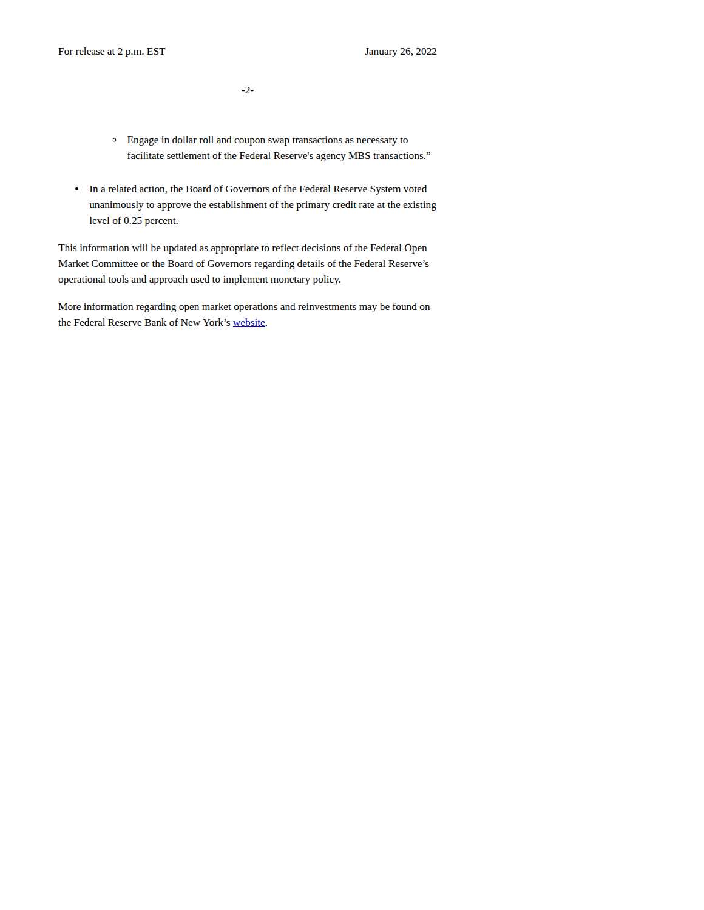For release at 2 p.m. EST January 26, 2022
-2-
Engage in dollar roll and coupon swap transactions as necessary to facilitate settlement of the Federal Reserve's agency MBS transactions.”
In a related action, the Board of Governors of the Federal Reserve System voted unanimously to approve the establishment of the primary credit rate at the existing level of 0.25 percent.
This information will be updated as appropriate to reflect decisions of the Federal Open Market Committee or the Board of Governors regarding details of the Federal Reserve’s operational tools and approach used to implement monetary policy.
More information regarding open market operations and reinvestments may be found on the Federal Reserve Bank of New York’s website.